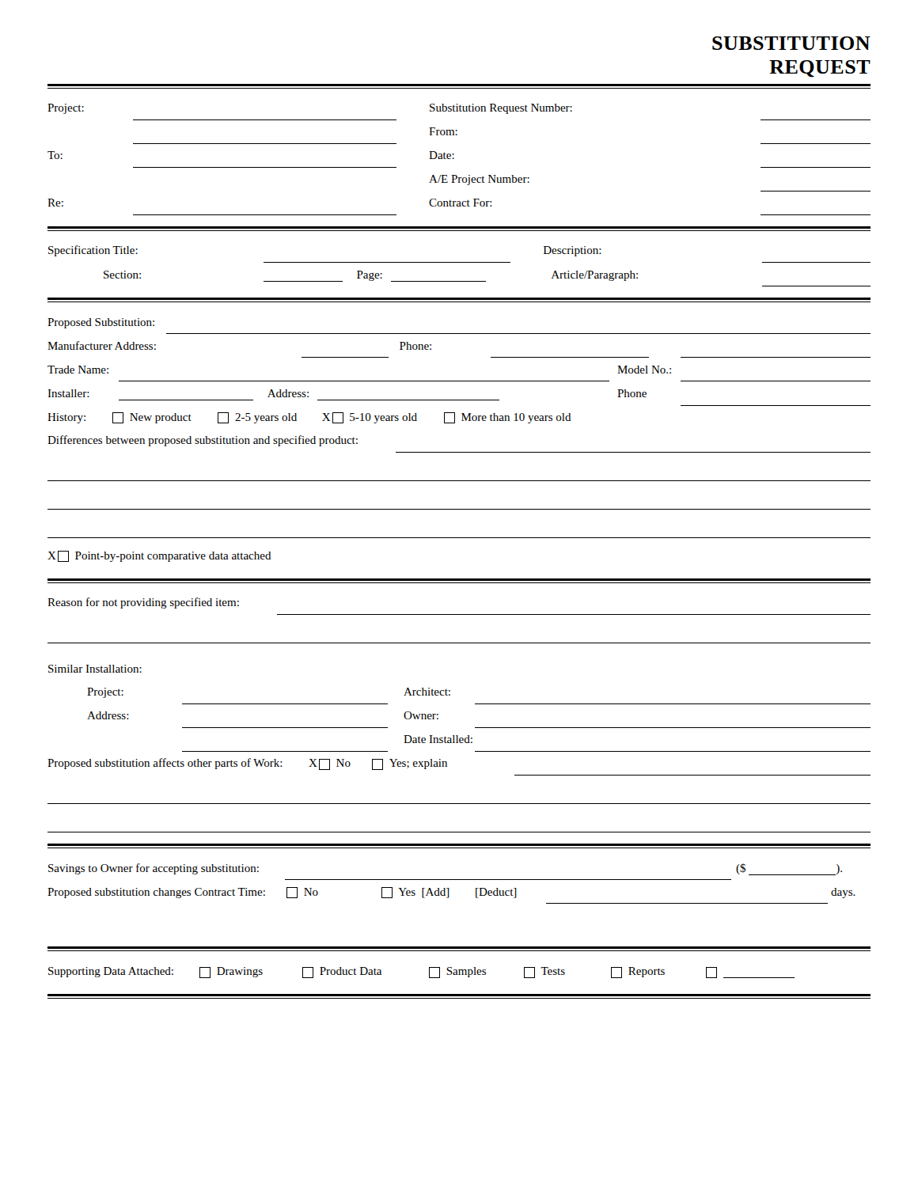SUBSTITUTION
REQUEST
Top block: Project / To / Re and Substitution Request Number / From / Date / A-E Project Number / Contract For
| Project: | | | Substitution Request Number: | |
| | | | From: | |
| To: | | | Date: | |
| | | | A/E Project Number: | |
| Re: | | | Contract For: | |
| Specification Title: | | | Description: | |
| Section: | Page: | | Article/Paragraph: | |
| Proposed Substitution: | |
| Manufacturer Address: | | Phone: | | | |
| Trade Name: | | Model No.: | |
| Installer: | Address: | Phone | |
| History: | New product 2-5 years old X 5-10 years old More than 10 years old |
| Differences between proposed substitution and specified product: | |
| X Point-by-point comparative data attached |
| Reason for not providing specified item: | |
| Similar Installation: |
| Project: | | Architect: | |
| Address: | | Owner: | |
| | | Date Installed: | |
| Proposed substitution affects other parts of Work: | X No Yes; explain | |
| Savings to Owner for accepting substitution: | | ($ ). |
| Proposed substitution changes Contract Time: | No | Yes [Add] | [Deduct] | | days. |
| Supporting Data Attached: | Drawings | Product Data | Samples | Tests | Reports | |